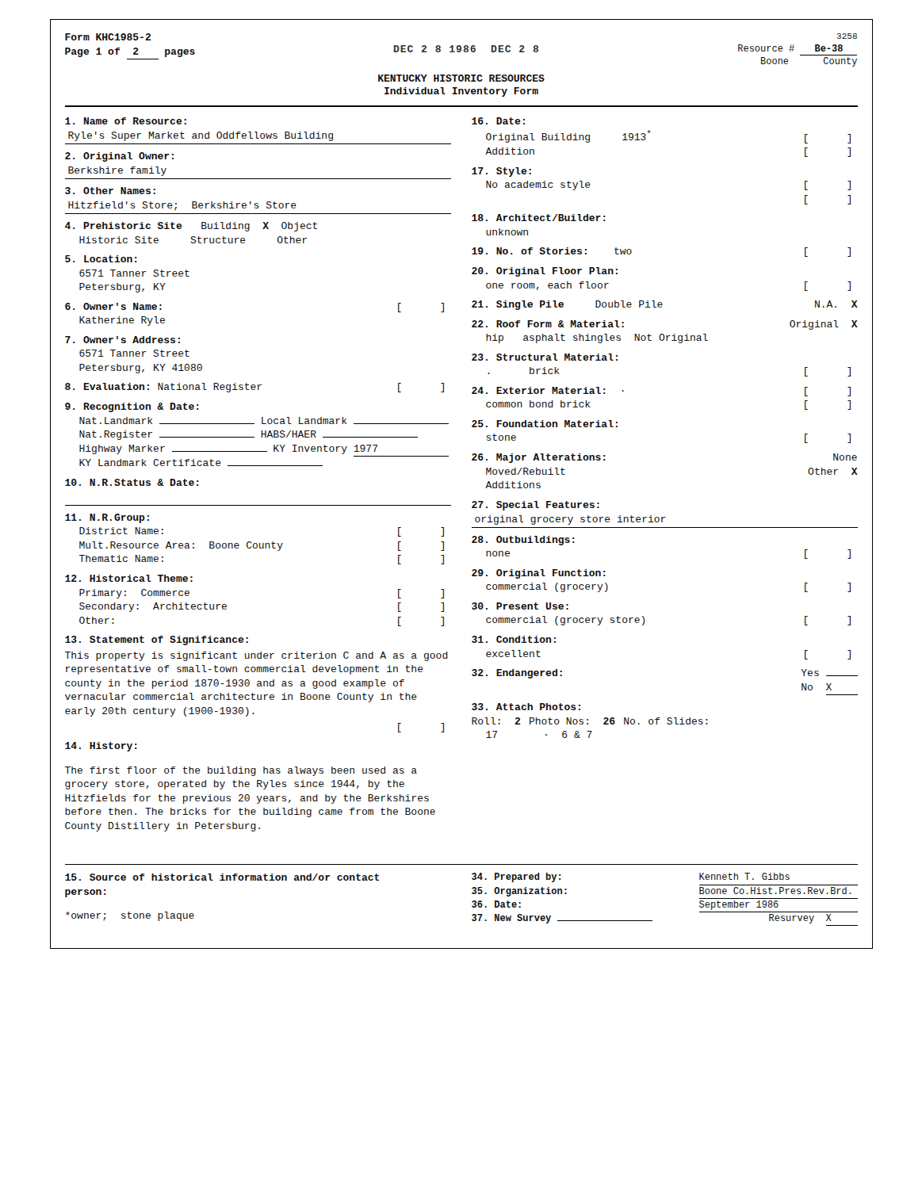Form KHC1985-2 Page 1 of 2 pages
DEC 2 8 1986 DEC 2 8
3258
Resource # Be-38
Boone County
KENTUCKY HISTORIC RESOURCES
Individual Inventory Form
1. Name of Resource: Ryle's Super Market and Oddfellows Building
2. Original Owner: Berkshire family
3. Other Names: Hitzfield's Store; Berkshire's Store
4. Prehistoric Site Building X Object
Historic Site Structure Other
5. Location:
6571 Tanner Street
Petersburg, KY
6. Owner's Name:
Katherine Ryle
[ ]
7. Owner's Address:
6571 Tanner Street
Petersburg, KY 41080
8. Evaluation: National Register
[ ]
9. Recognition & Date:
Nat.Landmark Local Landmark
Nat.Register HABS/HAER
Highway Marker KY Inventory 1977
KY Landmark Certificate
10. N.R.Status & Date:
11. N.R.Group:
District Name:
[ ]
Mult.Resource Area: Boone County
[ ]
Thematic Name:
[ ]
12. Historical Theme:
Primary: Commerce
[ ]
Secondary: Architecture
[ ]
Other:
[ ]
13. Statement of Significance:
This property is significant under criterion C and A as a good representative of small-town commercial development in the county in the period 1870-1930 and as a good example of vernacular commercial architecture in Boone County in the early 20th century (1900-1930).
[ ]
14. History:
The first floor of the building has always been used as a grocery store, operated by the Ryles since 1944, by the Hitzfields for the previous 20 years, and by the Berkshires before then. The bricks for the building came from the Boone County Distillery in Petersburg.
16. Date:
Original Building 1913*
[ ]
Addition
[ ]
17. Style:
No academic style
[ ]
[ ]
18. Architect/Builder:
unknown
19. No. of Stories: two
[ ]
20. Original Floor Plan:
one room, each floor
[ ]
21. Single Pile Double Pile
N.A. X
22. Roof Form & Material:
Original X
hip asphalt shingles Not Original
23. Structural Material:
. brick
[ ]
24. Exterior Material: ·
[ ]
common bond brick
[ ]
25. Foundation Material:
stone
[ ]
26. Major Alterations:
None
Moved/Rebuilt
Other X
Additions
27. Special Features: original grocery store interior
28. Outbuildings:
none
[ ]
29. Original Function:
commercial (grocery)
[ ]
30. Present Use:
commercial (grocery store)
[ ]
31. Condition:
excellent
[ ]
32. Endangered:
Yes
No X
33. Attach Photos:
Roll: 2
Photo Nos: 26
No. of Slides:
17
· 6 & 7
15. Source of historical information and/or contact
person:
*owner; stone plaque
34. Prepared by:
Kenneth T. Gibbs
35. Organization:
Boone Co.Hist.Pres.Rev.Brd.
36. Date:
September 1986
37. New Survey
Resurvey X